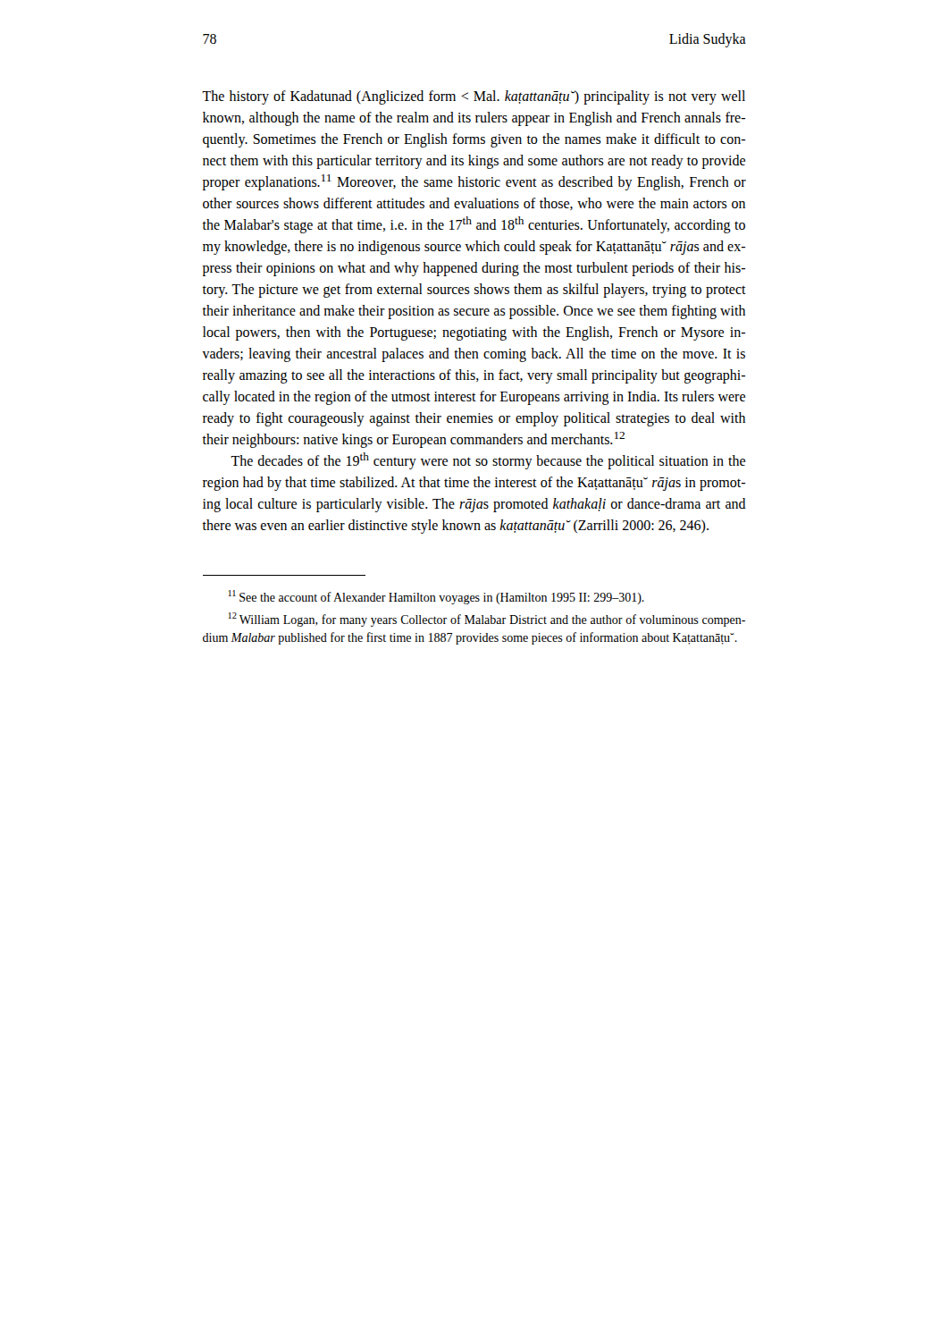78 Lidia Sudyka
The history of Kadatunad (Anglicized form < Mal. kaṭattanāṭu˘) principality is not very well known, although the name of the realm and its rulers appear in English and French annals frequently. Sometimes the French or English forms given to the names make it difficult to connect them with this particular territory and its kings and some authors are not ready to provide proper explanations.11 Moreover, the same historic event as described by English, French or other sources shows different attitudes and evaluations of those, who were the main actors on the Malabar's stage at that time, i.e. in the 17th and 18th centuries. Unfortunately, according to my knowledge, there is no indigenous source which could speak for Kaṭattanāṭu˘ rājas and express their opinions on what and why happened during the most turbulent periods of their history. The picture we get from external sources shows them as skilful players, trying to protect their inheritance and make their position as secure as possible. Once we see them fighting with local powers, then with the Portuguese; negotiating with the English, French or Mysore invaders; leaving their ancestral palaces and then coming back. All the time on the move. It is really amazing to see all the interactions of this, in fact, very small principality but geographically located in the region of the utmost interest for Europeans arriving in India. Its rulers were ready to fight courageously against their enemies or employ political strategies to deal with their neighbours: native kings or European commanders and merchants.12
The decades of the 19th century were not so stormy because the political situation in the region had by that time stabilized. At that time the interest of the Kaṭattanāṭu˘ rājas in promoting local culture is particularly visible. The rājas promoted kathakaḷi or dance-drama art and there was even an earlier distinctive style known as kaṭattanāṭu˘ (Zarrilli 2000: 26, 246).
11 See the account of Alexander Hamilton voyages in (Hamilton 1995 II: 299–301).
12 William Logan, for many years Collector of Malabar District and the author of voluminous compendium Malabar published for the first time in 1887 provides some pieces of information about Kaṭattanāṭu˘.